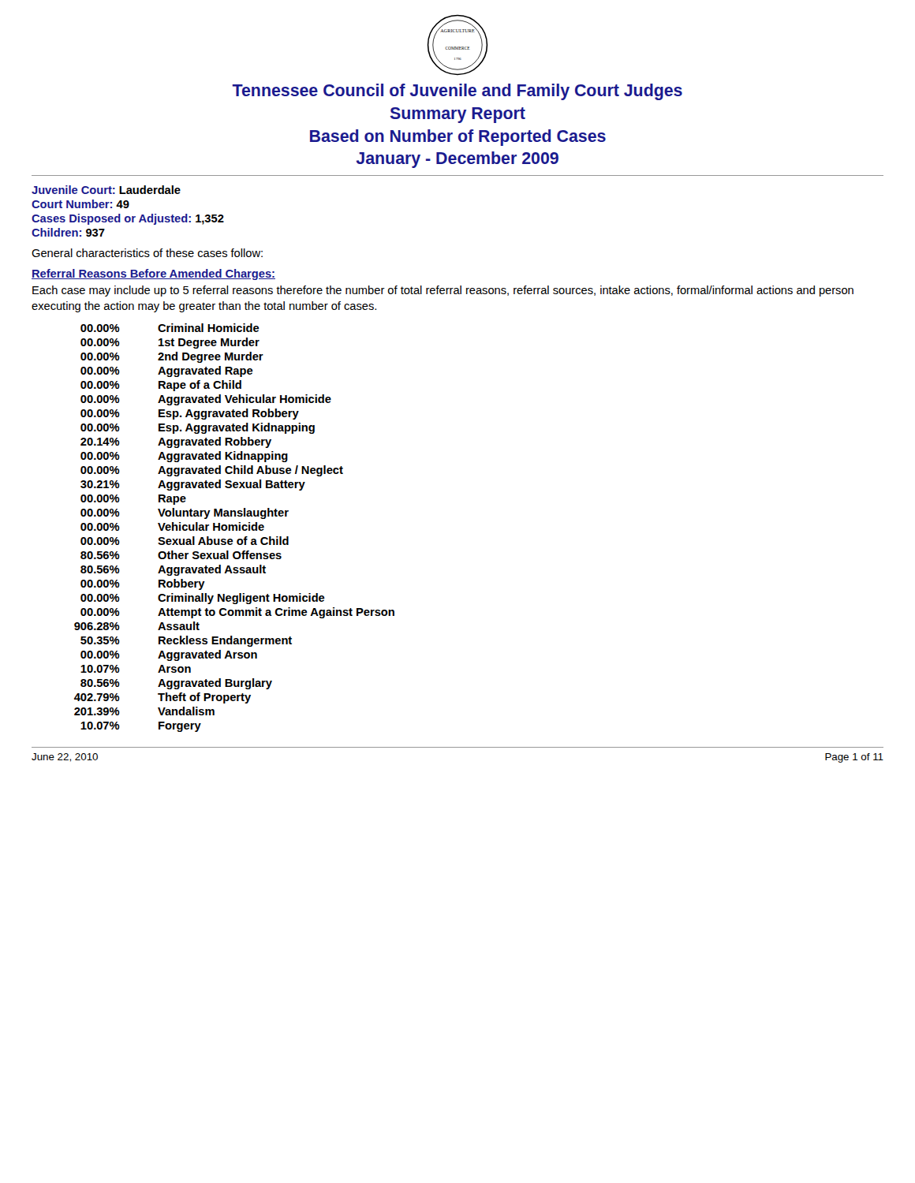Tennessee Council of Juvenile and Family Court Judges
Summary Report
Based on Number of Reported Cases
January - December 2009
Juvenile Court: Lauderdale
Court Number: 49
Cases Disposed or Adjusted: 1,352
Children: 937
General characteristics of these cases follow:
Referral Reasons Before Amended Charges:
Each case may include up to 5 referral reasons therefore the number of total referral reasons, referral sources, intake actions, formal/informal actions and person executing the action may be greater than the total number of cases.
| 0 | 0.00% | Criminal Homicide |
| 0 | 0.00% | 1st Degree Murder |
| 0 | 0.00% | 2nd Degree Murder |
| 0 | 0.00% | Aggravated Rape |
| 0 | 0.00% | Rape of a Child |
| 0 | 0.00% | Aggravated Vehicular Homicide |
| 0 | 0.00% | Esp. Aggravated Robbery |
| 0 | 0.00% | Esp. Aggravated Kidnapping |
| 2 | 0.14% | Aggravated Robbery |
| 0 | 0.00% | Aggravated Kidnapping |
| 0 | 0.00% | Aggravated Child Abuse / Neglect |
| 3 | 0.21% | Aggravated Sexual Battery |
| 0 | 0.00% | Rape |
| 0 | 0.00% | Voluntary Manslaughter |
| 0 | 0.00% | Vehicular Homicide |
| 0 | 0.00% | Sexual Abuse of a Child |
| 8 | 0.56% | Other Sexual Offenses |
| 8 | 0.56% | Aggravated Assault |
| 0 | 0.00% | Robbery |
| 0 | 0.00% | Criminally Negligent Homicide |
| 0 | 0.00% | Attempt to Commit a Crime Against Person |
| 90 | 6.28% | Assault |
| 5 | 0.35% | Reckless Endangerment |
| 0 | 0.00% | Aggravated Arson |
| 1 | 0.07% | Arson |
| 8 | 0.56% | Aggravated Burglary |
| 40 | 2.79% | Theft of Property |
| 20 | 1.39% | Vandalism |
| 1 | 0.07% | Forgery |
June 22, 2010
Page 1 of 11